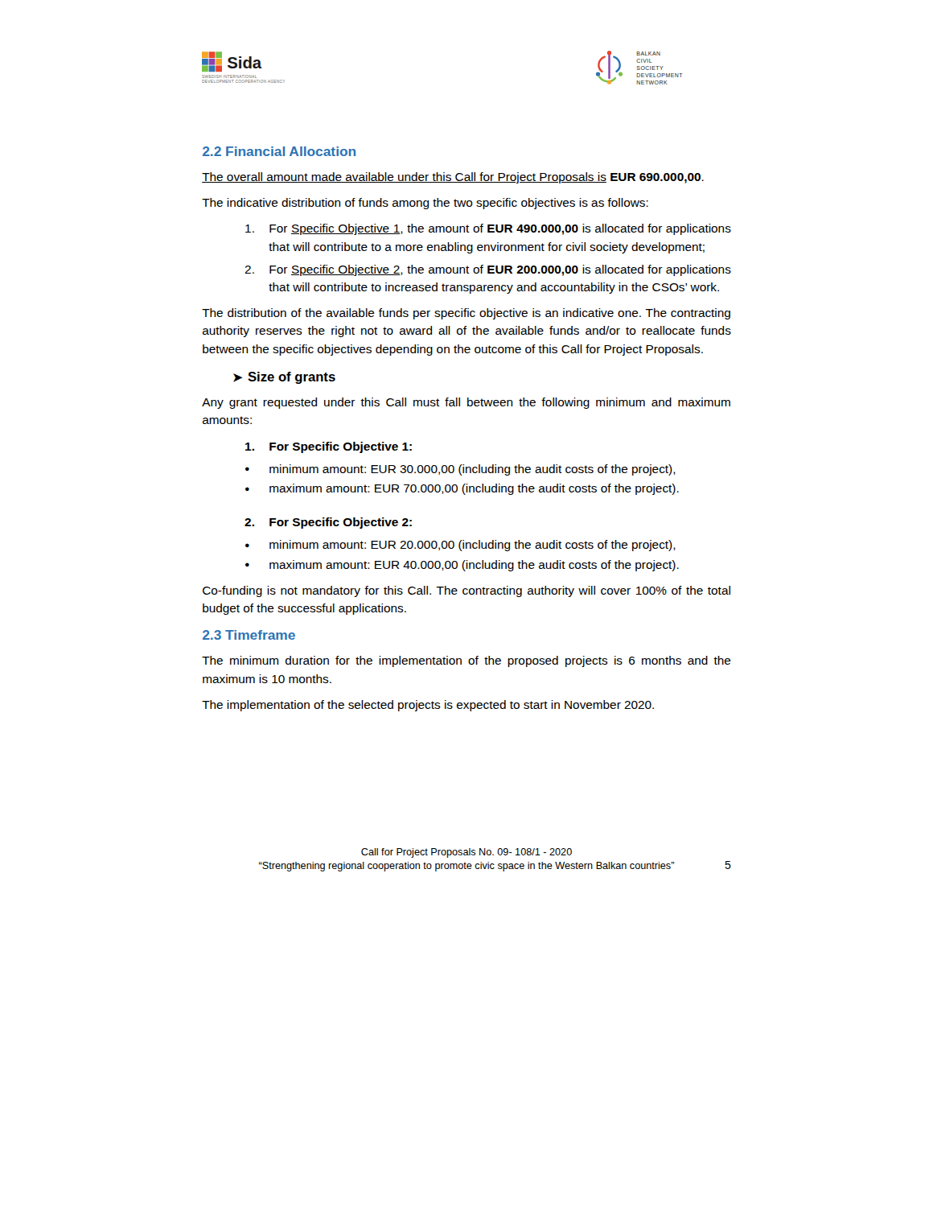Sida SWEDISH INTERNATIONAL DEVELOPMENT COOPERATION AGENCY
BALKAN CIVIL SOCIETY DEVELOPMENT NETWORK
2.2 Financial Allocation
The overall amount made available under this Call for Project Proposals is EUR 690.000,00.
The indicative distribution of funds among the two specific objectives is as follows:
For Specific Objective 1, the amount of EUR 490.000,00 is allocated for applications that will contribute to a more enabling environment for civil society development;
For Specific Objective 2, the amount of EUR 200.000,00 is allocated for applications that will contribute to increased transparency and accountability in the CSOs’ work.
The distribution of the available funds per specific objective is an indicative one. The contracting authority reserves the right not to award all of the available funds and/or to reallocate funds between the specific objectives depending on the outcome of this Call for Project Proposals.
➤Size of grants
Any grant requested under this Call must fall between the following minimum and maximum amounts:
For Specific Objective 1:
minimum amount: EUR 30.000,00 (including the audit costs of the project),
maximum amount: EUR 70.000,00 (including the audit costs of the project).
For Specific Objective 2:
minimum amount: EUR 20.000,00 (including the audit costs of the project),
maximum amount: EUR 40.000,00 (including the audit costs of the project).
Co-funding is not mandatory for this Call. The contracting authority will cover 100% of the total budget of the successful applications.
2.3 Timeframe
The minimum duration for the implementation of the proposed projects is 6 months and the maximum is 10 months.
The implementation of the selected projects is expected to start in November 2020.
Call for Project Proposals No. 09- 108/1 - 2020
“Strengthening regional cooperation to promote civic space in the Western Balkan countries”
5